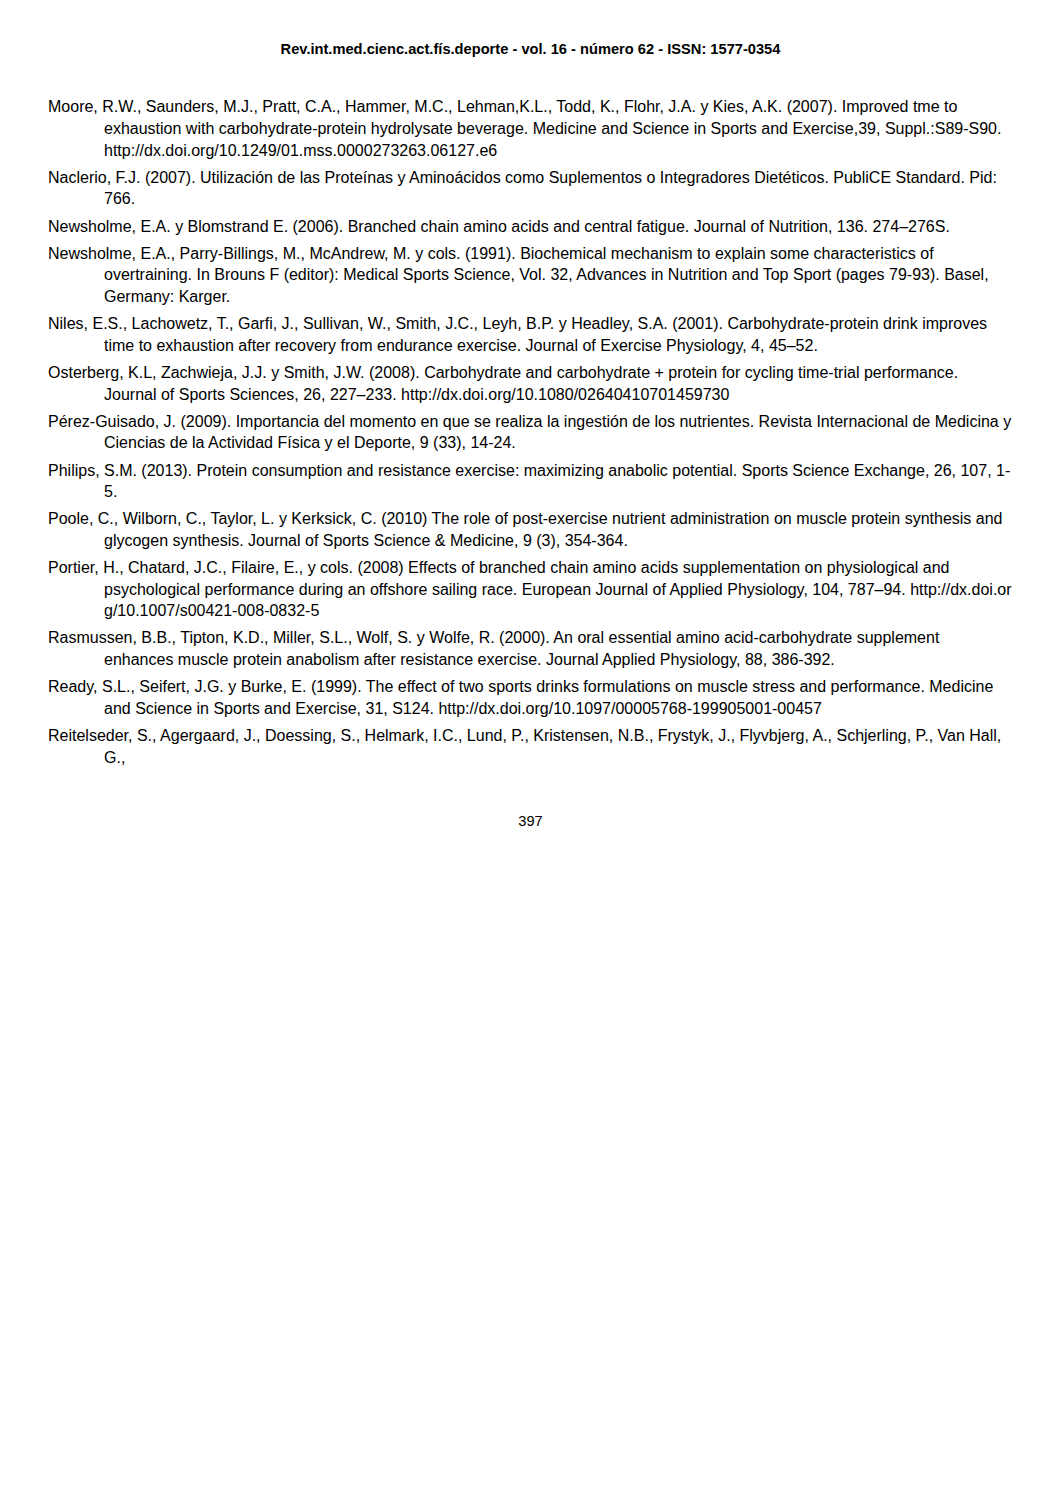Rev.int.med.cienc.act.fís.deporte - vol. 16 - número 62 - ISSN: 1577-0354
Moore, R.W., Saunders, M.J., Pratt, C.A., Hammer, M.C., Lehman,K.L., Todd, K., Flohr, J.A. y Kies, A.K. (2007). Improved tme to exhaustion with carbohydrate-protein hydrolysate beverage. Medicine and Science in Sports and Exercise,39, Suppl.:S89-S90. http://dx.doi.org/10.1249/01.mss.0000273263.06127.e6
Naclerio, F.J. (2007). Utilización de las Proteínas y Aminoácidos como Suplementos o Integradores Dietéticos. PubliCE Standard. Pid: 766.
Newsholme, E.A. y Blomstrand E. (2006). Branched chain amino acids and central fatigue. Journal of Nutrition, 136. 274–276S.
Newsholme, E.A., Parry-Billings, M., McAndrew, M. y cols. (1991). Biochemical mechanism to explain some characteristics of overtraining. In Brouns F (editor): Medical Sports Science, Vol. 32, Advances in Nutrition and Top Sport (pages 79-93). Basel, Germany: Karger.
Niles, E.S., Lachowetz, T., Garfi, J., Sullivan, W., Smith, J.C., Leyh, B.P. y Headley, S.A. (2001). Carbohydrate-protein drink improves time to exhaustion after recovery from endurance exercise. Journal of Exercise Physiology, 4, 45–52.
Osterberg, K.L, Zachwieja, J.J. y Smith, J.W. (2008). Carbohydrate and carbohydrate + protein for cycling time-trial performance. Journal of Sports Sciences, 26, 227–233. http://dx.doi.org/10.1080/02640410701459730
Pérez-Guisado, J. (2009). Importancia del momento en que se realiza la ingestión de los nutrientes. Revista Internacional de Medicina y Ciencias de la Actividad Física y el Deporte, 9 (33), 14-24.
Philips, S.M. (2013). Protein consumption and resistance exercise: maximizing anabolic potential. Sports Science Exchange, 26, 107, 1-5.
Poole, C., Wilborn, C., Taylor, L. y Kerksick, C. (2010) The role of post-exercise nutrient administration on muscle protein synthesis and glycogen synthesis. Journal of Sports Science & Medicine, 9 (3), 354-364.
Portier, H., Chatard, J.C., Filaire, E., y cols. (2008) Effects of branched chain amino acids supplementation on physiological and psychological performance during an offshore sailing race. European Journal of Applied Physiology, 104, 787–94. http://dx.doi.org/10.1007/s00421-008-0832-5
Rasmussen, B.B., Tipton, K.D., Miller, S.L., Wolf, S. y Wolfe, R. (2000). An oral essential amino acid-carbohydrate supplement enhances muscle protein anabolism after resistance exercise. Journal Applied Physiology, 88, 386-392.
Ready, S.L., Seifert, J.G. y Burke, E. (1999). The effect of two sports drinks formulations on muscle stress and performance. Medicine and Science in Sports and Exercise, 31, S124. http://dx.doi.org/10.1097/00005768-199905001-00457
Reitelseder, S., Agergaard, J., Doessing, S., Helmark, I.C., Lund, P., Kristensen, N.B., Frystyk, J., Flyvbjerg, A., Schjerling, P., Van Hall, G.,
397